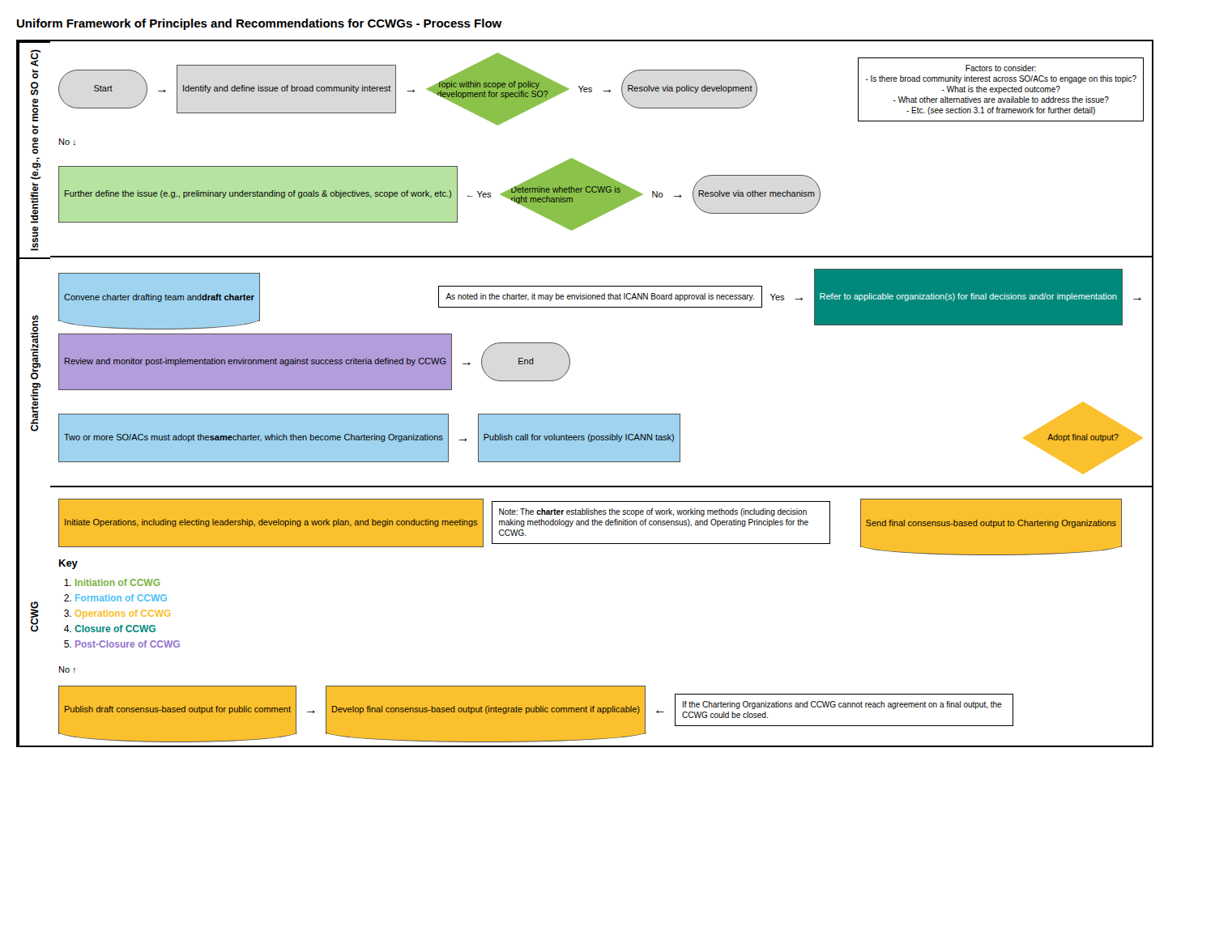Uniform Framework of Principles and Recommendations for CCWGs - Process Flow
Issue Identifier (e.g., one or more SO or AC)
Start
→
Identify and define issue of broad community interest
→
Topic within scope of policy development for specific SO?
Yes →
Resolve via policy development
Factors to consider:
- Is there broad community interest across SO/ACs to engage on this topic?
- What is the expected outcome?
- What other alternatives are available to address the issue?
- Etc. (see section 3.1 of framework for further detail)
No ↓
Further define the issue (e.g., preliminary understanding of goals & objectives, scope of work, etc.)
← Yes
Determine whether CCWG is right mechanism
No →
Resolve via other mechanism
Chartering Organizations
Convene charter drafting team and draft charter
As noted in the charter, it may be envisioned that ICANN Board approval is necessary.
Yes →
Refer to applicable organization(s) for final decisions and/or implementation
→
Review and monitor post-implementation environment against success criteria defined by CCWG
→
End
Two or more SO/ACs must adopt the same charter, which then become Chartering Organizations
→
Publish call for volunteers (possibly ICANN task)
Adopt final output?
CCWG
Initiate Operations, including electing leadership, developing a work plan, and begin conducting meetings
Note: The charter establishes the scope of work, working methods (including decision making methodology and the definition of consensus), and Operating Principles for the CCWG.
Send final consensus-based output to Chartering Organizations
Key
Initiation of CCWG
Formation of CCWG
Operations of CCWG
Closure of CCWG
Post-Closure of CCWG
No ↑
Publish draft consensus-based output for public comment
→
Develop final consensus-based output (integrate public comment if applicable)
←
If the Chartering Organizations and CCWG cannot reach agreement on a final output, the CCWG could be closed.